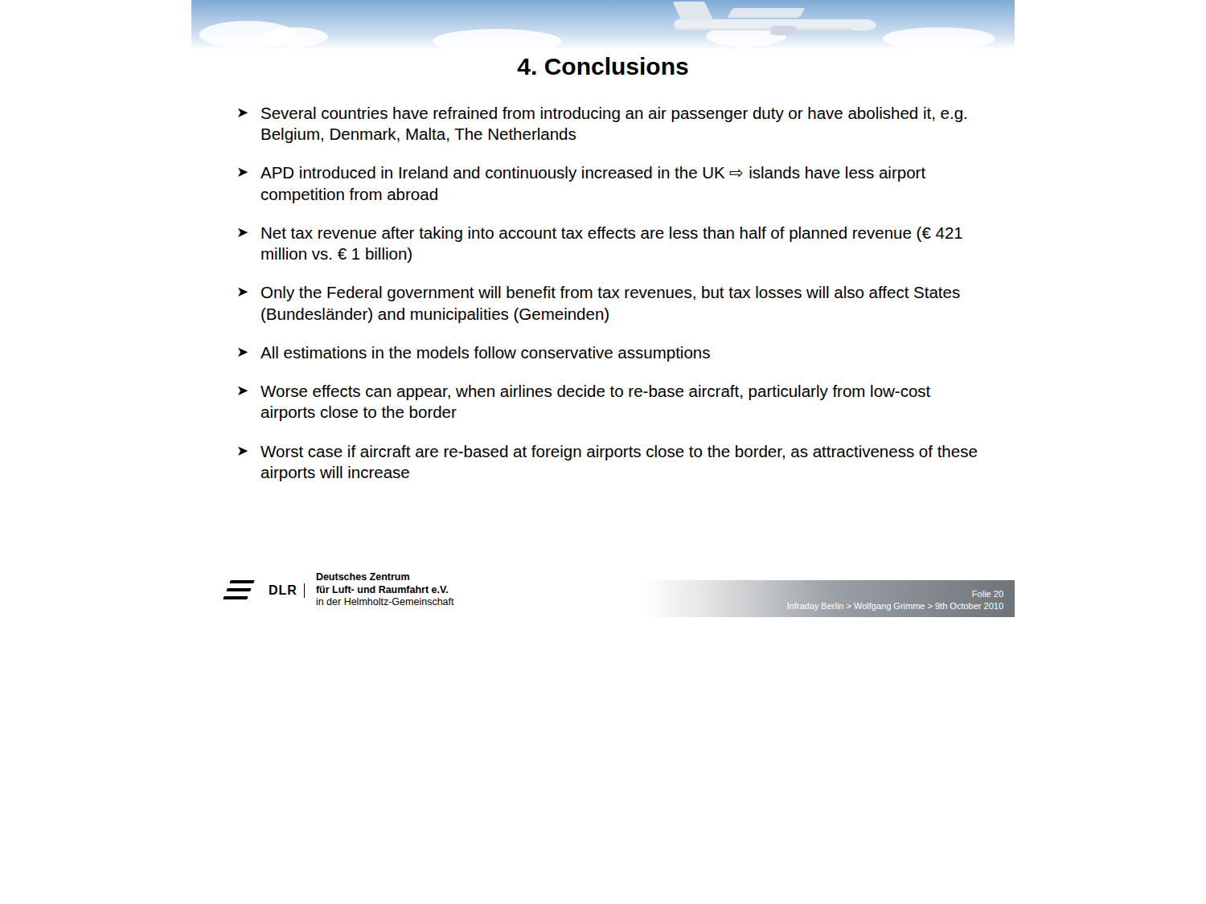4. Conclusions
Several countries have refrained from introducing an air passenger duty or have abolished it, e.g. Belgium, Denmark, Malta, The Netherlands
APD introduced in Ireland and continuously increased in the UK ⇨ islands have less airport competition from abroad
Net tax revenue after taking into account tax effects are less than half of planned revenue (€ 421 million vs. € 1 billion)
Only the Federal government will benefit from tax revenues, but tax losses will also affect States (Bundesländer) and municipalities (Gemeinden)
All estimations in the models follow conservative assumptions
Worse effects can appear, when airlines decide to re-base aircraft, particularly from low-cost airports close to the border
Worst case if aircraft are re-based at foreign airports close to the border, as attractiveness of these airports will increase
DLR
Deutsches Zentrum
für Luft- und Raumfahrt e.V.
in der Helmholtz-Gemeinschaft
Folie 20
Infraday Berlin > Wolfgang Grimme > 9th October 2010